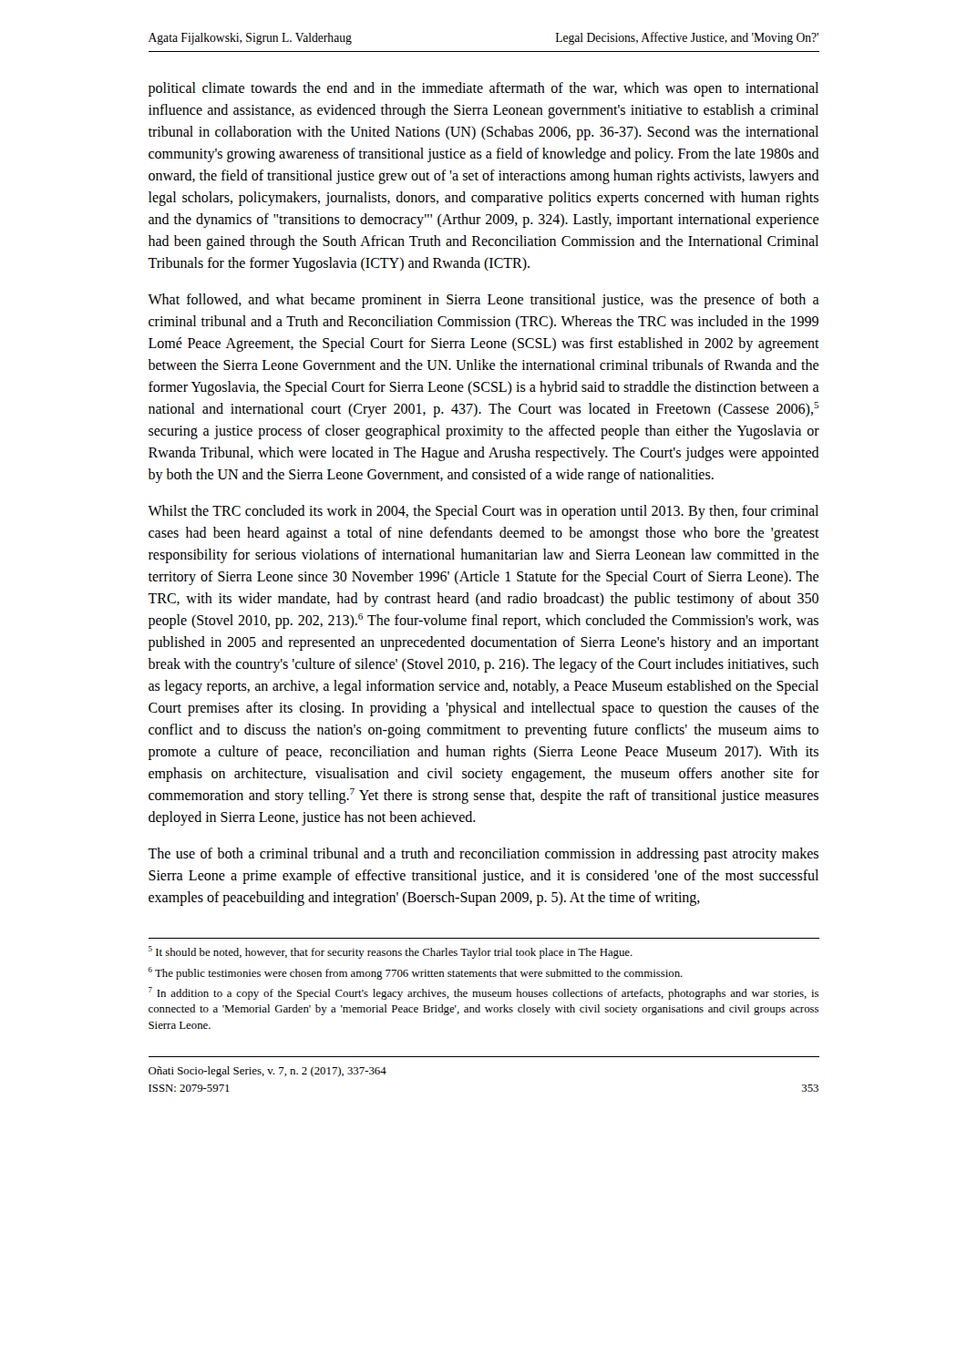Agata Fijalkowski, Sigrun L. Valderhaug
Legal Decisions, Affective Justice, and 'Moving On?'
political climate towards the end and in the immediate aftermath of the war, which was open to international influence and assistance, as evidenced through the Sierra Leonean government's initiative to establish a criminal tribunal in collaboration with the United Nations (UN) (Schabas 2006, pp. 36-37). Second was the international community's growing awareness of transitional justice as a field of knowledge and policy. From the late 1980s and onward, the field of transitional justice grew out of 'a set of interactions among human rights activists, lawyers and legal scholars, policymakers, journalists, donors, and comparative politics experts concerned with human rights and the dynamics of "transitions to democracy"' (Arthur 2009, p. 324). Lastly, important international experience had been gained through the South African Truth and Reconciliation Commission and the International Criminal Tribunals for the former Yugoslavia (ICTY) and Rwanda (ICTR).
What followed, and what became prominent in Sierra Leone transitional justice, was the presence of both a criminal tribunal and a Truth and Reconciliation Commission (TRC). Whereas the TRC was included in the 1999 Lomé Peace Agreement, the Special Court for Sierra Leone (SCSL) was first established in 2002 by agreement between the Sierra Leone Government and the UN. Unlike the international criminal tribunals of Rwanda and the former Yugoslavia, the Special Court for Sierra Leone (SCSL) is a hybrid said to straddle the distinction between a national and international court (Cryer 2001, p. 437). The Court was located in Freetown (Cassese 2006),5 securing a justice process of closer geographical proximity to the affected people than either the Yugoslavia or Rwanda Tribunal, which were located in The Hague and Arusha respectively. The Court's judges were appointed by both the UN and the Sierra Leone Government, and consisted of a wide range of nationalities.
Whilst the TRC concluded its work in 2004, the Special Court was in operation until 2013. By then, four criminal cases had been heard against a total of nine defendants deemed to be amongst those who bore the 'greatest responsibility for serious violations of international humanitarian law and Sierra Leonean law committed in the territory of Sierra Leone since 30 November 1996' (Article 1 Statute for the Special Court of Sierra Leone). The TRC, with its wider mandate, had by contrast heard (and radio broadcast) the public testimony of about 350 people (Stovel 2010, pp. 202, 213).6 The four-volume final report, which concluded the Commission's work, was published in 2005 and represented an unprecedented documentation of Sierra Leone's history and an important break with the country's 'culture of silence' (Stovel 2010, p. 216). The legacy of the Court includes initiatives, such as legacy reports, an archive, a legal information service and, notably, a Peace Museum established on the Special Court premises after its closing. In providing a 'physical and intellectual space to question the causes of the conflict and to discuss the nation's on-going commitment to preventing future conflicts' the museum aims to promote a culture of peace, reconciliation and human rights (Sierra Leone Peace Museum 2017). With its emphasis on architecture, visualisation and civil society engagement, the museum offers another site for commemoration and story telling.7 Yet there is strong sense that, despite the raft of transitional justice measures deployed in Sierra Leone, justice has not been achieved.
The use of both a criminal tribunal and a truth and reconciliation commission in addressing past atrocity makes Sierra Leone a prime example of effective transitional justice, and it is considered 'one of the most successful examples of peacebuilding and integration' (Boersch-Supan 2009, p. 5). At the time of writing,
5 It should be noted, however, that for security reasons the Charles Taylor trial took place in The Hague.
6 The public testimonies were chosen from among 7706 written statements that were submitted to the commission.
7 In addition to a copy of the Special Court's legacy archives, the museum houses collections of artefacts, photographs and war stories, is connected to a 'Memorial Garden' by a 'memorial Peace Bridge', and works closely with civil society organisations and civil groups across Sierra Leone.
Oñati Socio-legal Series, v. 7, n. 2 (2017), 337-364
ISSN: 2079-5971
353